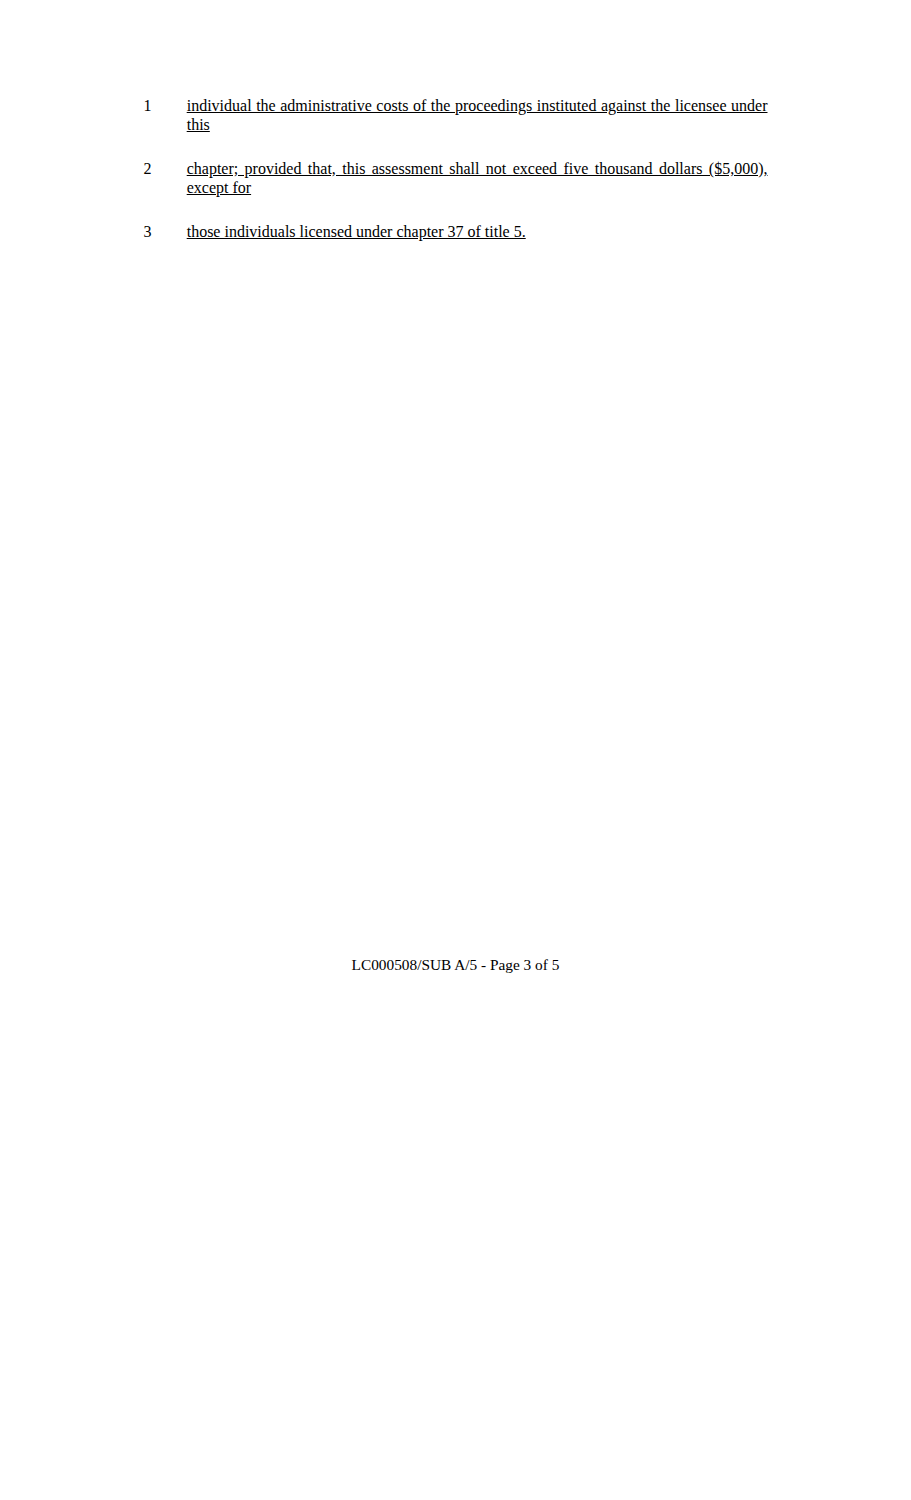1
individual the administrative costs of the proceedings instituted against the licensee under this
2
chapter; provided that, this assessment shall not exceed five thousand dollars ($5,000), except for
3
those individuals licensed under chapter 37 of title 5.
LC000508/SUB A/5 - Page 3 of 5